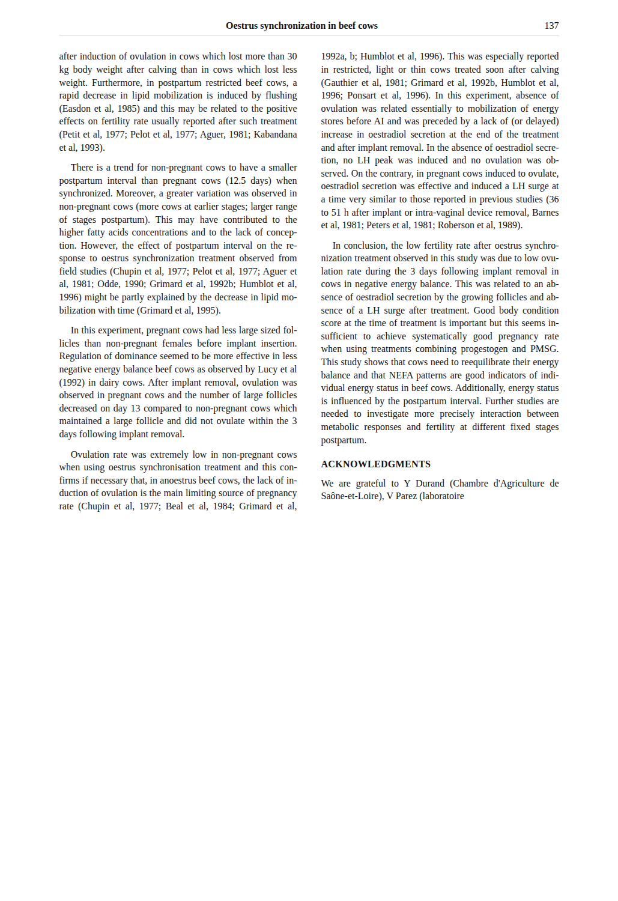Oestrus synchronization in beef cows
137
after induction of ovulation in cows which lost more than 30 kg body weight after calving than in cows which lost less weight. Furthermore, in postpartum restricted beef cows, a rapid decrease in lipid mobilization is induced by flushing (Easdon et al, 1985) and this may be related to the positive effects on fertility rate usually reported after such treatment (Petit et al, 1977; Pelot et al, 1977; Aguer, 1981; Kabandana et al, 1993).
There is a trend for non-pregnant cows to have a smaller postpartum interval than pregnant cows (12.5 days) when synchronized. Moreover, a greater variation was observed in non-pregnant cows (more cows at earlier stages; larger range of stages postpartum). This may have contributed to the higher fatty acids concentrations and to the lack of conception. However, the effect of postpartum interval on the response to oestrus synchronization treatment observed from field studies (Chupin et al, 1977; Pelot et al, 1977; Aguer et al, 1981; Odde, 1990; Grimard et al, 1992b; Humblot et al, 1996) might be partly explained by the decrease in lipid mobilization with time (Grimard et al, 1995).
In this experiment, pregnant cows had less large sized follicles than non-pregnant females before implant insertion. Regulation of dominance seemed to be more effective in less negative energy balance beef cows as observed by Lucy et al (1992) in dairy cows. After implant removal, ovulation was observed in pregnant cows and the number of large follicles decreased on day 13 compared to non-pregnant cows which maintained a large follicle and did not ovulate within the 3 days following implant removal.
Ovulation rate was extremely low in non-pregnant cows when using oestrus synchronisation treatment and this confirms if necessary that, in anoestrus beef cows, the lack of induction of ovulation is the main limiting source of pregnancy rate (Chupin et al, 1977; Beal et al, 1984; Grimard et al, 1992a, b; Humblot et al, 1996). This was especially reported in restricted, light or thin cows treated soon after calving (Gauthier et al, 1981; Grimard et al, 1992b, Humblot et al, 1996; Ponsart et al, 1996). In this experiment, absence of ovulation was related essentially to mobilization of energy stores before AI and was preceded by a lack of (or delayed) increase in oestradiol secretion at the end of the treatment and after implant removal. In the absence of oestradiol secretion, no LH peak was induced and no ovulation was observed. On the contrary, in pregnant cows induced to ovulate, oestradiol secretion was effective and induced a LH surge at a time very similar to those reported in previous studies (36 to 51 h after implant or intra-vaginal device removal, Barnes et al, 1981; Peters et al, 1981; Roberson et al, 1989).
In conclusion, the low fertility rate after oestrus synchronization treatment observed in this study was due to low ovulation rate during the 3 days following implant removal in cows in negative energy balance. This was related to an absence of oestradiol secretion by the growing follicles and absence of a LH surge after treatment. Good body condition score at the time of treatment is important but this seems insufficient to achieve systematically good pregnancy rate when using treatments combining progestogen and PMSG. This study shows that cows need to reequilibrate their energy balance and that NEFA patterns are good indicators of individual energy status in beef cows. Additionally, energy status is influenced by the postpartum interval. Further studies are needed to investigate more precisely interaction between metabolic responses and fertility at different fixed stages postpartum.
Acknowledgments
We are grateful to Y Durand (Chambre d'Agriculture de Saône-et-Loire), V Parez (laboratoire